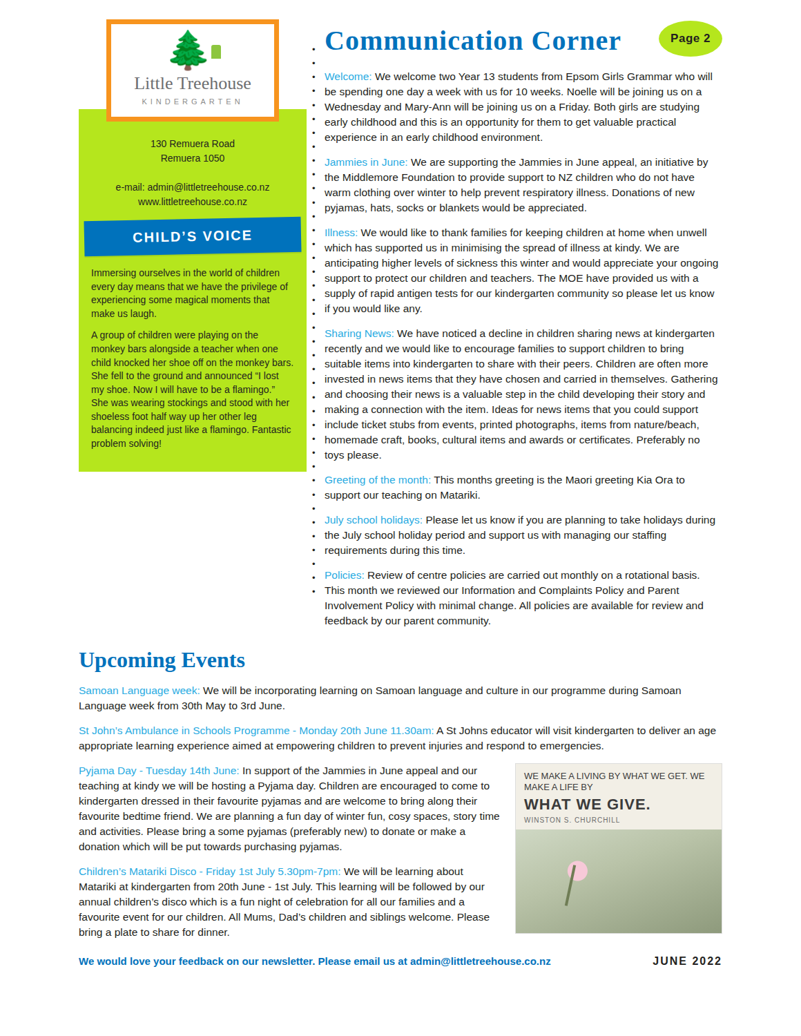Page 2
🌲
Little Treehouse KINDERGARTEN
130 Remuera Road
Remuera 1050
e-mail: admin@littletreehouse.co.nz
www.littletreehouse.co.nz
CHILD’S VOICE
Immersing ourselves in the world of children every day means that we have the privilege of experiencing some magical moments that make us laugh.
A group of children were playing on the monkey bars alongside a teacher when one child knocked her shoe off on the monkey bars. She fell to the ground and announced “I lost my shoe. Now I will have to be a flamingo.” She was wearing stockings and stood with her shoeless foot half way up her other leg balancing indeed just like a flamingo. Fantastic problem solving!
•
•
•
•
•
•
•
•
•
•
•
•
•
•
•
•
•
•
•
•
•
•
•
•
•
•
•
•
•
•
•
•
•
•
•
•
•
•
•
•
Communication Corner
Welcome: We welcome two Year 13 students from Epsom Girls Grammar who will be spending one day a week with us for 10 weeks. Noelle will be joining us on a Wednesday and Mary-Ann will be joining us on a Friday. Both girls are studying early childhood and this is an opportunity for them to get valuable practical experience in an early childhood environment.
Jammies in June: We are supporting the Jammies in June appeal, an initiative by the Middlemore Foundation to provide support to NZ children who do not have warm clothing over winter to help prevent respiratory illness. Donations of new pyjamas, hats, socks or blankets would be appreciated.
Illness: We would like to thank families for keeping children at home when unwell which has supported us in minimising the spread of illness at kindy. We are anticipating higher levels of sickness this winter and would appreciate your ongoing support to protect our children and teachers. The MOE have provided us with a supply of rapid antigen tests for our kindergarten community so please let us know if you would like any.
Sharing News: We have noticed a decline in children sharing news at kindergarten recently and we would like to encourage families to support children to bring suitable items into kindergarten to share with their peers. Children are often more invested in news items that they have chosen and carried in themselves. Gathering and choosing their news is a valuable step in the child developing their story and making a connection with the item. Ideas for news items that you could support include ticket stubs from events, printed photographs, items from nature/beach, homemade craft, books, cultural items and awards or certificates. Preferably no toys please.
Greeting of the month: This months greeting is the Maori greeting Kia Ora to support our teaching on Matariki.
July school holidays: Please let us know if you are planning to take holidays during the July school holiday period and support us with managing our staffing requirements during this time.
Policies: Review of centre policies are carried out monthly on a rotational basis. This month we reviewed our Information and Complaints Policy and Parent Involvement Policy with minimal change. All policies are available for review and feedback by our parent community.
Upcoming Events
Samoan Language week: We will be incorporating learning on Samoan language and culture in our programme during Samoan Language week from 30th May to 3rd June.
St John’s Ambulance in Schools Programme - Monday 20th June 11.30am: A St Johns educator will visit kindergarten to deliver an age appropriate learning experience aimed at empowering children to prevent injuries and respond to emergencies.
We make a living by what we get. We make a life by WHAT WE GIVE. WINSTON S. CHURCHILL
Pyjama Day - Tuesday 14th June: In support of the Jammies in June appeal and our teaching at kindy we will be hosting a Pyjama day. Children are encouraged to come to kindergarten dressed in their favourite pyjamas and are welcome to bring along their favourite bedtime friend. We are planning a fun day of winter fun, cosy spaces, story time and activities. Please bring a some pyjamas (preferably new) to donate or make a donation which will be put towards purchasing pyjamas.
Children’s Matariki Disco - Friday 1st July 5.30pm-7pm: We will be learning about Matariki at kindergarten from 20th June - 1st July. This learning will be followed by our annual children’s disco which is a fun night of celebration for all our families and a favourite event for our children. All Mums, Dad’s children and siblings welcome. Please bring a plate to share for dinner.
We would love your feedback on our newsletter. Please email us at admin@littletreehouse.co.nz
JUNE 2022